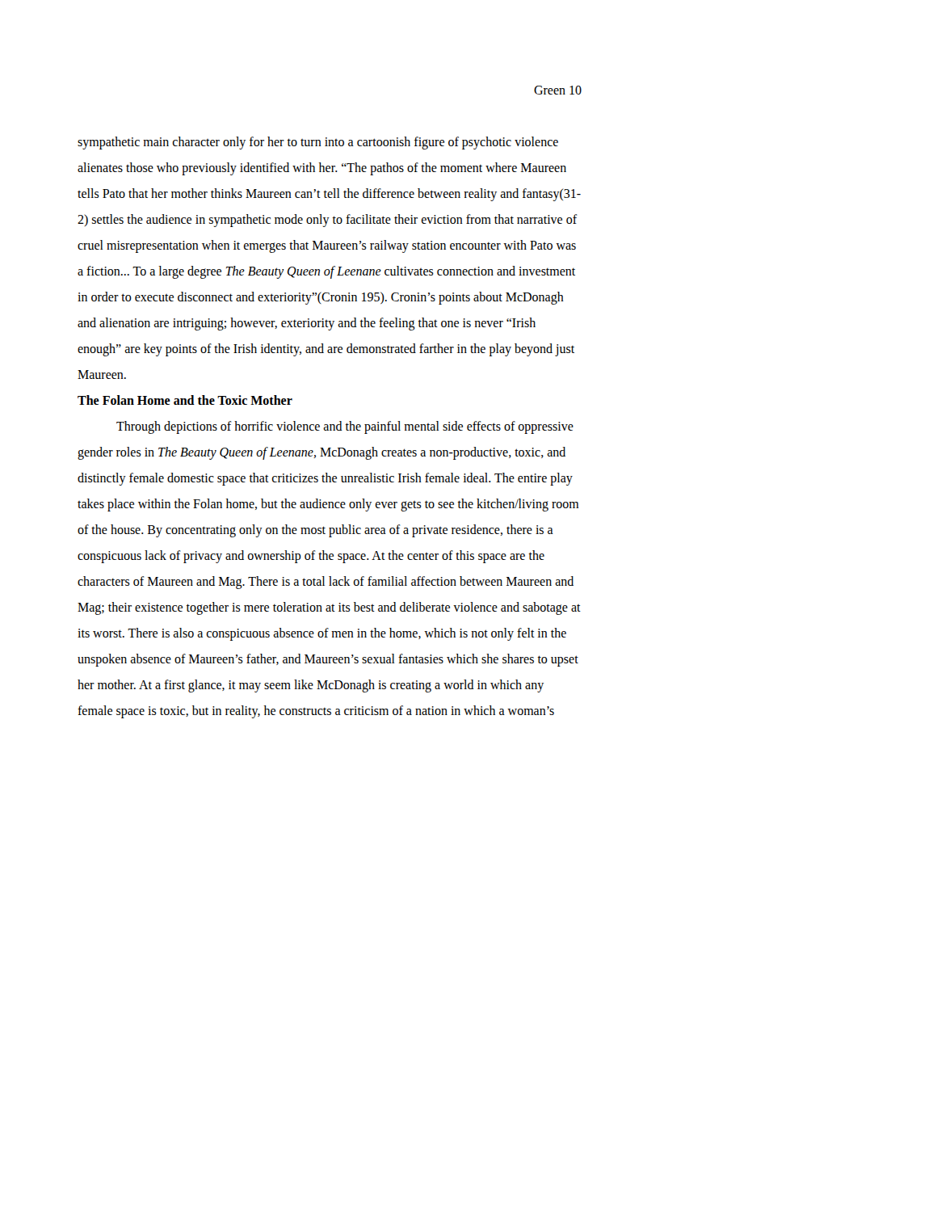Green 10
sympathetic main character only for her to turn into a cartoonish figure of psychotic violence alienates those who previously identified with her. “The pathos of the moment where Maureen tells Pato that her mother thinks Maureen can’t tell the difference between reality and fantasy(31-2) settles the audience in sympathetic mode only to facilitate their eviction from that narrative of cruel misrepresentation when it emerges that Maureen’s railway station encounter with Pato was a fiction... To a large degree The Beauty Queen of Leenane cultivates connection and investment in order to execute disconnect and exteriority”(Cronin 195). Cronin’s points about McDonagh and alienation are intriguing; however, exteriority and the feeling that one is never “Irish enough” are key points of the Irish identity, and are demonstrated farther in the play beyond just Maureen.
The Folan Home and the Toxic Mother
Through depictions of horrific violence and the painful mental side effects of oppressive gender roles in The Beauty Queen of Leenane, McDonagh creates a non-productive, toxic, and distinctly female domestic space that criticizes the unrealistic Irish female ideal. The entire play takes place within the Folan home, but the audience only ever gets to see the kitchen/living room of the house. By concentrating only on the most public area of a private residence, there is a conspicuous lack of privacy and ownership of the space. At the center of this space are the characters of Maureen and Mag. There is a total lack of familial affection between Maureen and Mag; their existence together is mere toleration at its best and deliberate violence and sabotage at its worst. There is also a conspicuous absence of men in the home, which is not only felt in the unspoken absence of Maureen’s father, and Maureen’s sexual fantasies which she shares to upset her mother. At a first glance, it may seem like McDonagh is creating a world in which any female space is toxic, but in reality, he constructs a criticism of a nation in which a woman’s